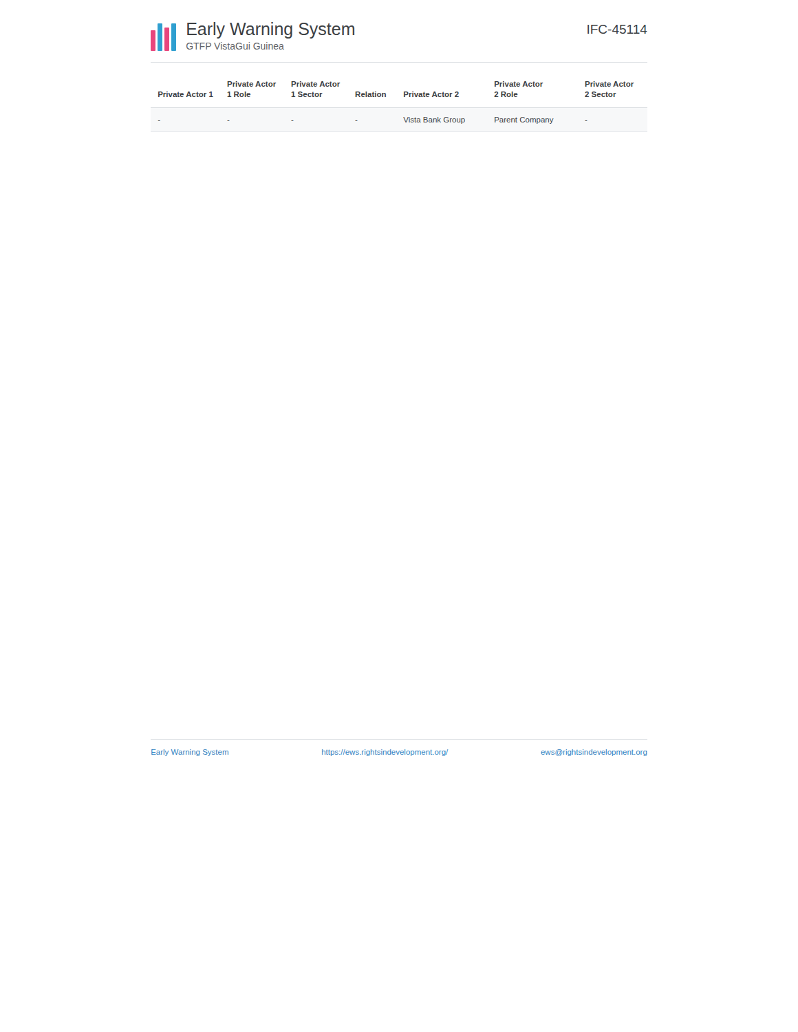Early Warning System
GTFP VistaGui Guinea
IFC-45114
| Private Actor 1 | Private Actor 1 Role | Private Actor 1 Sector | Relation | Private Actor 2 | Private Actor 2 Role | Private Actor 2 Sector |
| --- | --- | --- | --- | --- | --- | --- |
| - | - | - | - | Vista Bank Group | Parent Company | - |
Early Warning System
https://ews.rightsindevelopment.org/
ews@rightsindevelopment.org